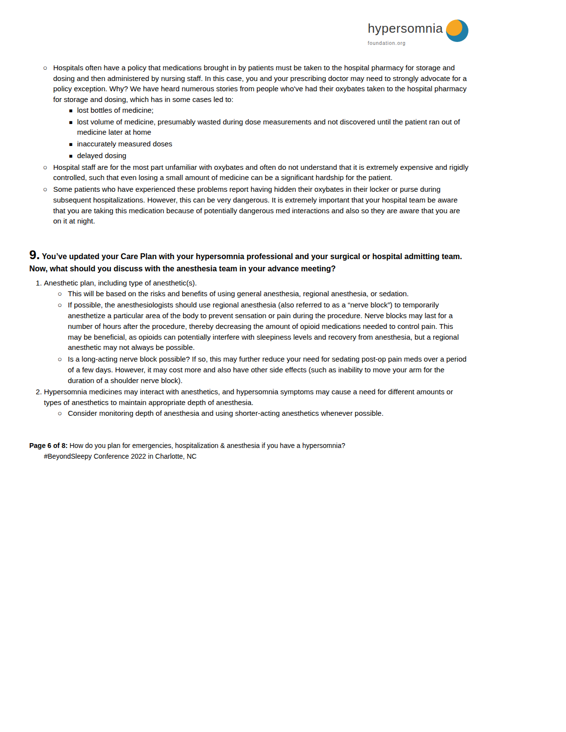hypersomnia
foundation.org
Hospitals often have a policy that medications brought in by patients must be taken to the hospital pharmacy for storage and dosing and then administered by nursing staff. In this case, you and your prescribing doctor may need to strongly advocate for a policy exception. Why? We have heard numerous stories from people who've had their oxybates taken to the hospital pharmacy for storage and dosing, which has in some cases led to:
lost bottles of medicine;
lost volume of medicine, presumably wasted during dose measurements and not discovered until the patient ran out of medicine later at home
inaccurately measured doses
delayed dosing
Hospital staff are for the most part unfamiliar with oxybates and often do not understand that it is extremely expensive and rigidly controlled, such that even losing a small amount of medicine can be a significant hardship for the patient.
Some patients who have experienced these problems report having hidden their oxybates in their locker or purse during subsequent hospitalizations. However, this can be very dangerous. It is extremely important that your hospital team be aware that you are taking this medication because of potentially dangerous med interactions and also so they are aware that you are on it at night.
9. You’ve updated your Care Plan with your hypersomnia professional and your surgical or hospital admitting team. Now, what should you discuss with the anesthesia team in your advance meeting?
Anesthetic plan, including type of anesthetic(s).
This will be based on the risks and benefits of using general anesthesia, regional anesthesia, or sedation.
If possible, the anesthesiologists should use regional anesthesia (also referred to as a “nerve block”) to temporarily anesthetize a particular area of the body to prevent sensation or pain during the procedure. Nerve blocks may last for a number of hours after the procedure, thereby decreasing the amount of opioid medications needed to control pain. This may be beneficial, as opioids can potentially interfere with sleepiness levels and recovery from anesthesia, but a regional anesthetic may not always be possible.
Is a long-acting nerve block possible? If so, this may further reduce your need for sedating post-op pain meds over a period of a few days. However, it may cost more and also have other side effects (such as inability to move your arm for the duration of a shoulder nerve block).
Hypersomnia medicines may interact with anesthetics, and hypersomnia symptoms may cause a need for different amounts or types of anesthetics to maintain appropriate depth of anesthesia.
Consider monitoring depth of anesthesia and using shorter-acting anesthetics whenever possible.
Page 6 of 8: How do you plan for emergencies, hospitalization & anesthesia if you have a hypersomnia? #BeyondSleepy Conference 2022 in Charlotte, NC